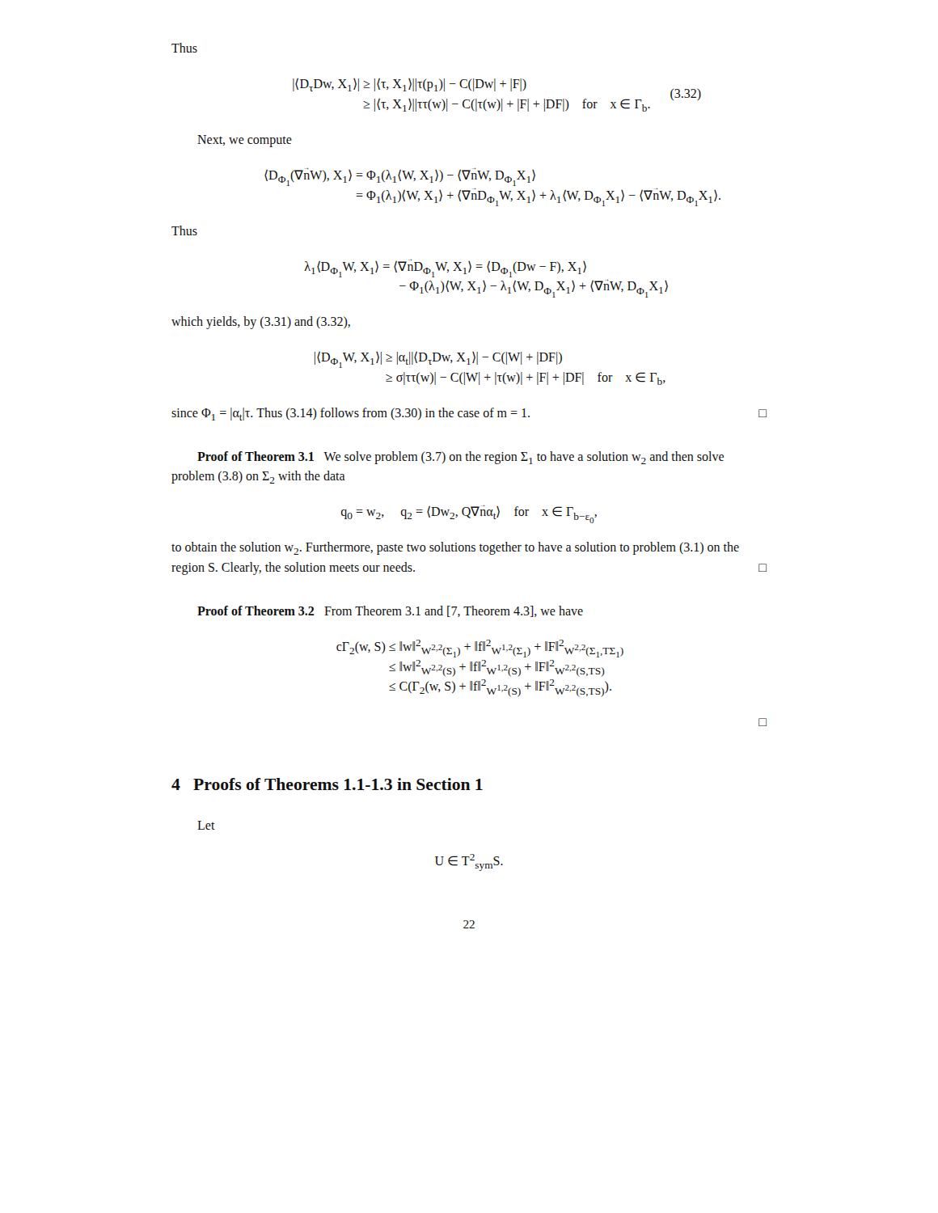Thus
|⟨DτDw, X1⟩| ≥ |⟨τ, X1⟩||τ(p1)| − C(|Dw| + |F|) ≥ |⟨τ, X1⟩||ττ(w)| − C(|τ(w)| + |F| + |DF|) for x ∈ Γb.
(3.32)
Next, we compute
⟨DΦ1(∇n W), X1⟩ = Φ1(λ1⟨W, X1⟩) − ⟨∇n W, DΦ1X1⟩ = Φ1(λ1)⟨W, X1⟩ + ⟨∇n DΦ1W, X1⟩ + λ1⟨W, DΦ1X1⟩ − ⟨∇n W, DΦ1X1⟩.
Thus
λ1⟨DΦ1W, X1⟩ = ⟨∇n DΦ1W, X1⟩ = ⟨DΦ1(Dw − F), X1⟩ − Φ1(λ1)⟨W, X1⟩ − λ1⟨W, DΦ1X1⟩ + ⟨∇n W, DΦ1X1⟩
which yields, by (3.31) and (3.32),
|⟨DΦ1W, X1⟩| ≥ |αt||⟨DτDw, X1⟩| − C(|W| + |DF|) ≥ σ|ττ(w)| − C(|W| + |τ(w)| + |F| + |DF| for x ∈ Γb,
since Φ1 = |αt|τ. Thus (3.14) follows from (3.30) in the case of m = 1. □
Proof of Theorem 3.1 We solve problem (3.7) on the region Σ1 to have a solution w2 and then solve problem (3.8) on Σ2 with the data
q0 = w2, q2 = ⟨Dw2, Q∇nαt⟩ for x ∈ Γb−ε0,
to obtain the solution w2. Furthermore, paste two solutions together to have a solution to problem (3.1) on the region S. Clearly, the solution meets our needs. □
Proof of Theorem 3.2 From Theorem 3.1 and [7, Theorem 4.3], we have
cΓ2(w, S) ≤ ‖w‖2W2,2(Σ1) + ‖f‖2W1,2(Σ1) + ‖F‖2W2,2(Σ1,TΣ1) ≤ ‖w‖2W2,2(S) + ‖f‖2W1,2(S) + ‖F‖2W2,2(S,TS) ≤ C(Γ2(w, S) + ‖f‖2W1,2(S) + ‖F‖2W2,2(S,TS)).
□
4 Proofs of Theorems 1.1-1.3 in Section 1
Let
U ∈ T2symS.
22